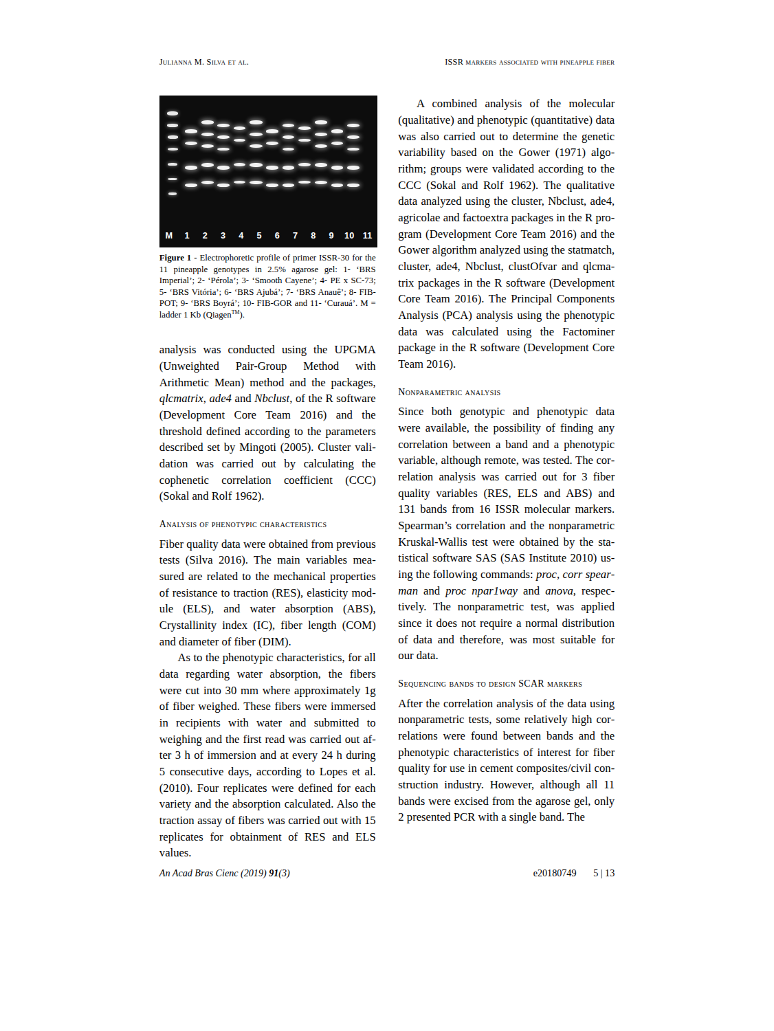Julianna M. Silva et al.
ISSR markers associated with pineapple fiber
M 1234567891011
Figure 1 - Electrophoretic profile of primer ISSR-30 for the 11 pineapple genotypes in 2.5% agarose gel: 1- ‘BRS Imperial’; 2- ‘Pérola’; 3- ‘Smooth Cayene’; 4- PE x SC-73; 5- ‘BRS Vitória’; 6- ‘BRS Ajubá’; 7- ‘BRS Anauê’; 8- FIB-POT; 9- ‘BRS Boyrá’; 10- FIB-GOR and 11- ‘Curauá’. M = ladder 1 Kb (QiagenTM).
analysis was conducted using the UPGMA (Unweighted Pair-Group Method with Arithmetic Mean) method and the packages, qlcmatrix, ade4 and Nbclust, of the R software (Development Core Team 2016) and the threshold defined according to the parameters described set by Mingoti (2005). Cluster validation was carried out by calculating the cophenetic correlation coefficient (CCC) (Sokal and Rolf 1962).
Analysis of phenotypic characteristics
Fiber quality data were obtained from previous tests (Silva 2016). The main variables measured are related to the mechanical properties of resistance to traction (RES), elasticity module (ELS), and water absorption (ABS), Crystallinity index (IC), fiber length (COM) and diameter of fiber (DIM).
As to the phenotypic characteristics, for all data regarding water absorption, the fibers were cut into 30 mm where approximately 1g of fiber weighed. These fibers were immersed in recipients with water and submitted to weighing and the first read was carried out after 3 h of immersion and at every 24 h during 5 consecutive days, according to Lopes et al. (2010). Four replicates were defined for each variety and the absorption calculated. Also the traction assay of fibers was carried out with 15 replicates for obtainment of RES and ELS values.
A combined analysis of the molecular (qualitative) and phenotypic (quantitative) data was also carried out to determine the genetic variability based on the Gower (1971) algorithm; groups were validated according to the CCC (Sokal and Rolf 1962). The qualitative data analyzed using the cluster, Nbclust, ade4, agricolae and factoextra packages in the R program (Development Core Team 2016) and the Gower algorithm analyzed using the statmatch, cluster, ade4, Nbclust, clustOfvar and qlcmatrix packages in the R software (Development Core Team 2016). The Principal Components Analysis (PCA) analysis using the phenotypic data was calculated using the Factominer package in the R software (Development Core Team 2016).
Nonparametric analysis
Since both genotypic and phenotypic data were available, the possibility of finding any correlation between a band and a phenotypic variable, although remote, was tested. The correlation analysis was carried out for 3 fiber quality variables (RES, ELS and ABS) and 131 bands from 16 ISSR molecular markers. Spearman’s correlation and the nonparametric Kruskal-Wallis test were obtained by the statistical software SAS (SAS Institute 2010) using the following commands: proc, corr spearman and proc npar1way and anova, respectively. The nonparametric test, was applied since it does not require a normal distribution of data and therefore, was most suitable for our data.
Sequencing bands to design SCAR markers
After the correlation analysis of the data using nonparametric tests, some relatively high correlations were found between bands and the phenotypic characteristics of interest for fiber quality for use in cement composites/civil construction industry. However, although all 11 bands were excised from the agarose gel, only 2 presented PCR with a single band. The
An Acad Bras Cienc (2019) 91(3)
e20180749 5 | 13